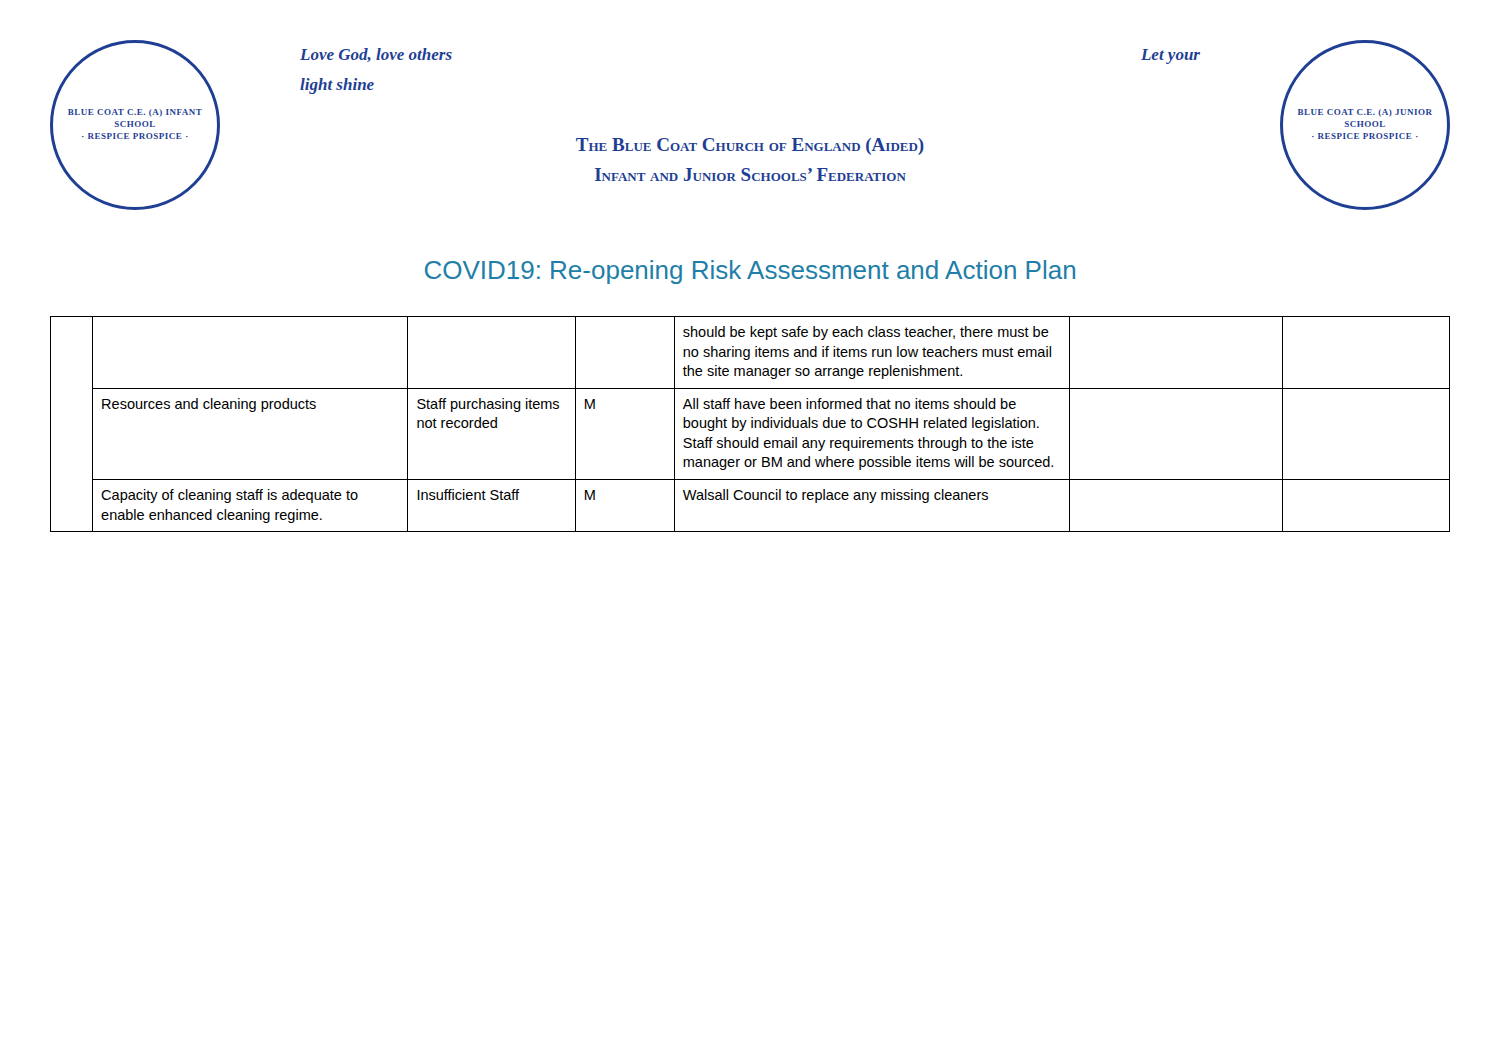BLUE COAT C.E. (A) INFANT SCHOOL
· RESPICE PROSPICE ·
BLUE COAT C.E. (A) JUNIOR SCHOOL
· RESPICE PROSPICE ·
Love God, love others Let your
light shine
The Blue Coat Church of England (Aided)
Infant and Junior Schools’ Federation
COVID19: Re-opening Risk Assessment and Action Plan
| | | | | should be kept safe by each class teacher, there must be no sharing items and if items run low teachers must email the site manager so arrange replenishment. | | |
| Resources and cleaning products | Staff purchasing items not recorded | M | All staff have been informed that no items should be bought by individuals due to COSHH related legislation. Staff should email any requirements through to the iste manager or BM and where possible items will be sourced. | | |
| Capacity of cleaning staff is adequate to enable enhanced cleaning regime. | Insufficient Staff | M | Walsall Council to replace any missing cleaners | | |